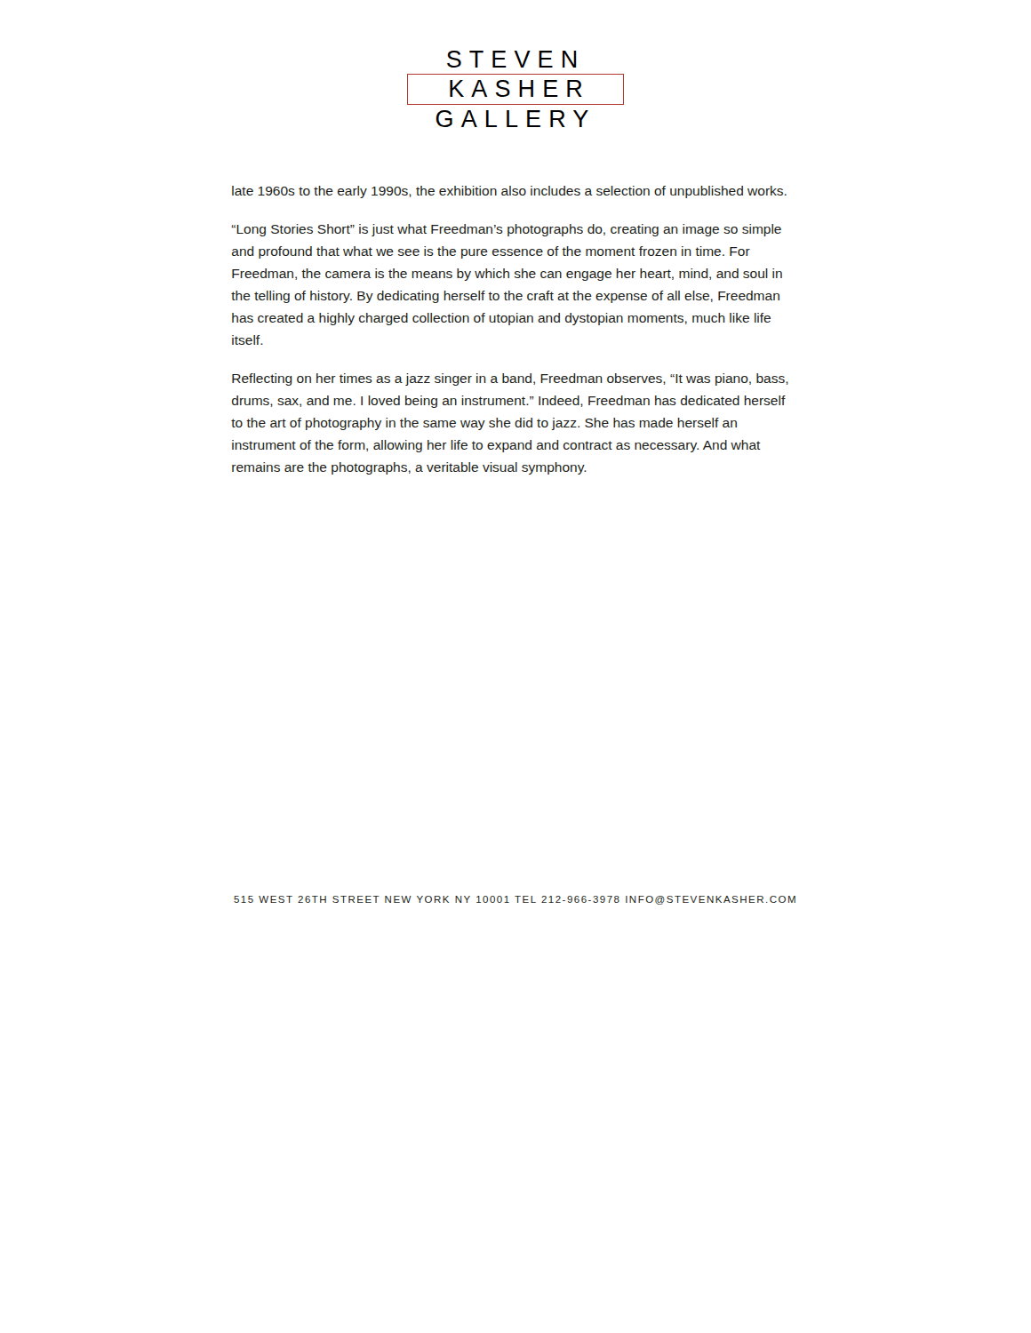STEVEN KASHER GALLERY
late 1960s to the early 1990s, the exhibition also includes a selection of unpublished works.
“Long Stories Short” is just what Freedman’s photographs do, creating an image so simple and profound that what we see is the pure essence of the moment frozen in time. For Freedman, the camera is the means by which she can engage her heart, mind, and soul in the telling of history. By dedicating herself to the craft at the expense of all else, Freedman has created a highly charged collection of utopian and dystopian moments, much like life itself.
Reflecting on her times as a jazz singer in a band, Freedman observes, “It was piano, bass, drums, sax, and me. I loved being an instrument.” Indeed, Freedman has dedicated herself to the art of photography in the same way she did to jazz. She has made herself an instrument of the form, allowing her life to expand and contract as necessary. And what remains are the photographs, a veritable visual symphony.
515 WEST 26TH STREET NEW YORK NY 10001 TEL 212-966-3978 INFO@STEVENKASHER.COM